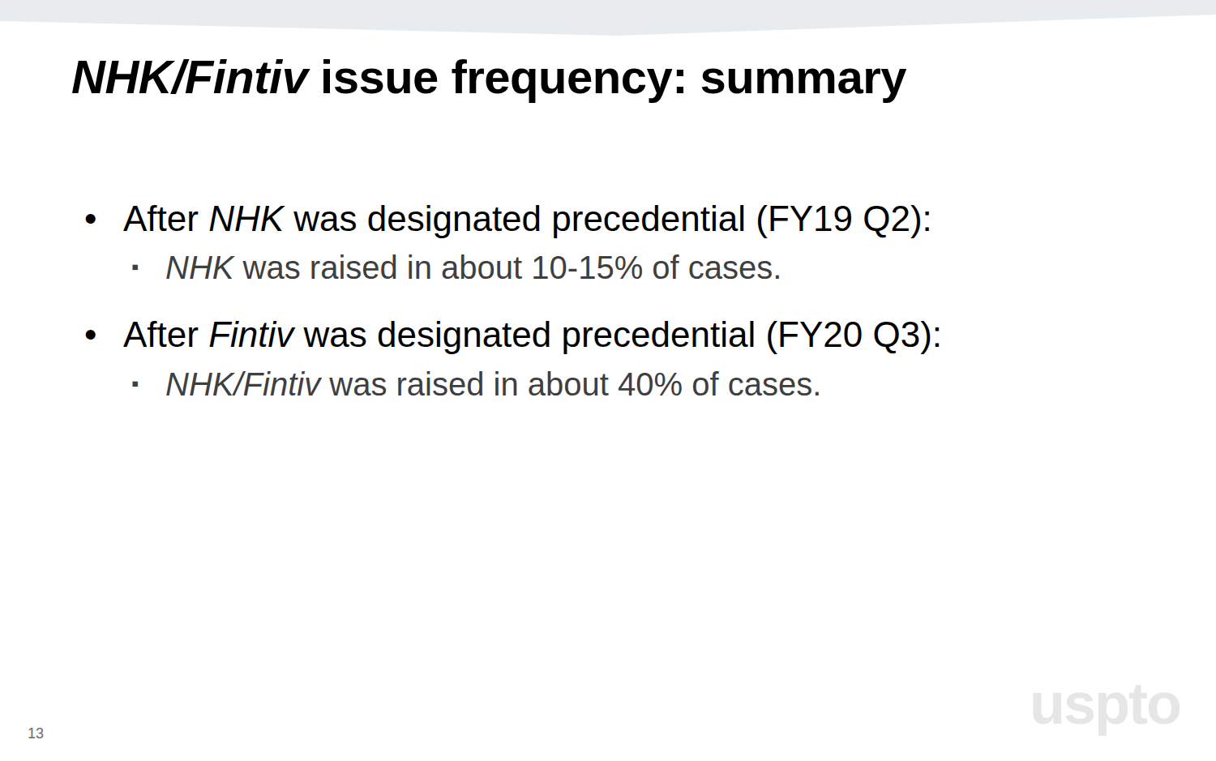NHK/Fintiv issue frequency: summary
After NHK was designated precedential (FY19 Q2):
NHK was raised in about 10-15% of cases.
After Fintiv was designated precedential (FY20 Q3):
NHK/Fintiv was raised in about 40% of cases.
13
uspto